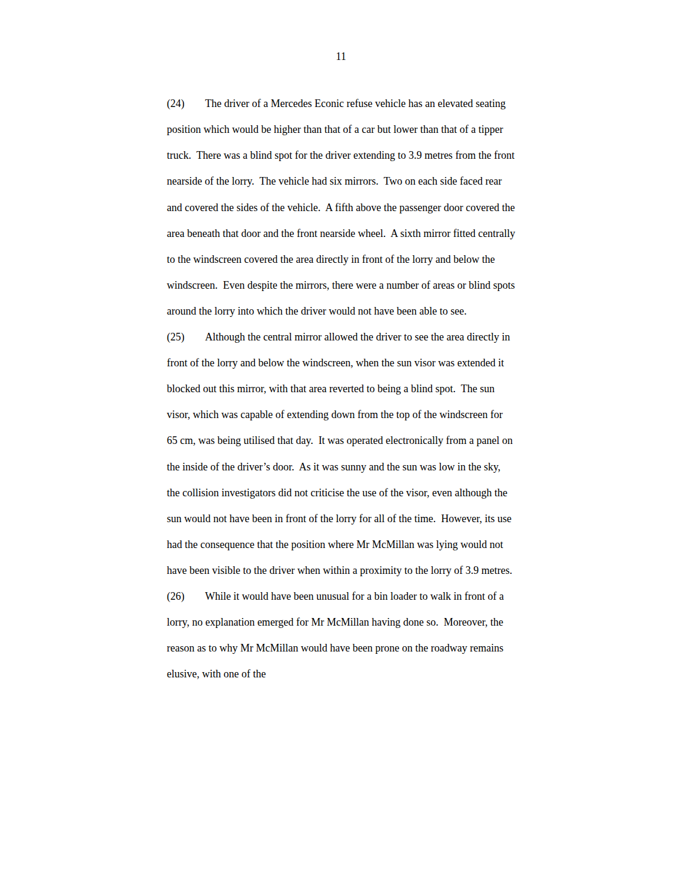11
(24) The driver of a Mercedes Econic refuse vehicle has an elevated seating position which would be higher than that of a car but lower than that of a tipper truck. There was a blind spot for the driver extending to 3.9 metres from the front nearside of the lorry. The vehicle had six mirrors. Two on each side faced rear and covered the sides of the vehicle. A fifth above the passenger door covered the area beneath that door and the front nearside wheel. A sixth mirror fitted centrally to the windscreen covered the area directly in front of the lorry and below the windscreen. Even despite the mirrors, there were a number of areas or blind spots around the lorry into which the driver would not have been able to see.
(25) Although the central mirror allowed the driver to see the area directly in front of the lorry and below the windscreen, when the sun visor was extended it blocked out this mirror, with that area reverted to being a blind spot. The sun visor, which was capable of extending down from the top of the windscreen for 65 cm, was being utilised that day. It was operated electronically from a panel on the inside of the driver’s door. As it was sunny and the sun was low in the sky, the collision investigators did not criticise the use of the visor, even although the sun would not have been in front of the lorry for all of the time. However, its use had the consequence that the position where Mr McMillan was lying would not have been visible to the driver when within a proximity to the lorry of 3.9 metres.
(26) While it would have been unusual for a bin loader to walk in front of a lorry, no explanation emerged for Mr McMillan having done so. Moreover, the reason as to why Mr McMillan would have been prone on the roadway remains elusive, with one of the